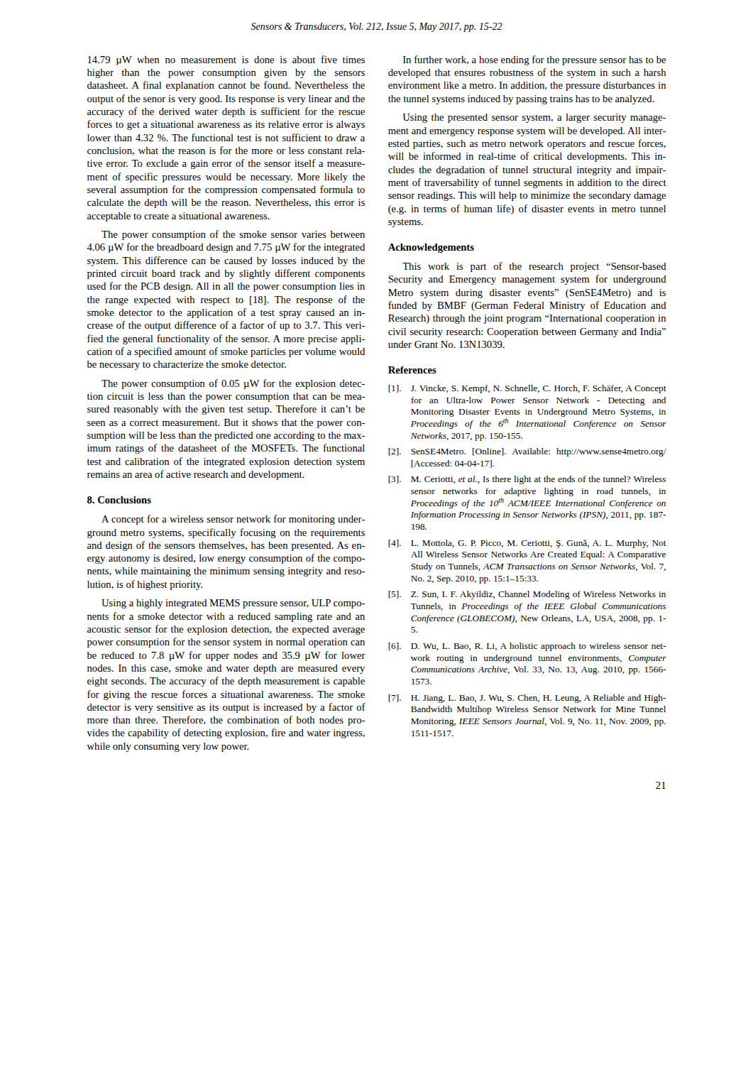Sensors & Transducers, Vol. 212, Issue 5, May 2017, pp. 15-22
14.79 µW when no measurement is done is about five times higher than the power consumption given by the sensors datasheet. A final explanation cannot be found. Nevertheless the output of the senor is very good. Its response is very linear and the accuracy of the derived water depth is sufficient for the rescue forces to get a situational awareness as its relative error is always lower than 4.32 %. The functional test is not sufficient to draw a conclusion, what the reason is for the more or less constant relative error. To exclude a gain error of the sensor itself a measurement of specific pressures would be necessary. More likely the several assumption for the compression compensated formula to calculate the depth will be the reason. Nevertheless, this error is acceptable to create a situational awareness.
The power consumption of the smoke sensor varies between 4.06 µW for the breadboard design and 7.75 µW for the integrated system. This difference can be caused by losses induced by the printed circuit board track and by slightly different components used for the PCB design. All in all the power consumption lies in the range expected with respect to [18]. The response of the smoke detector to the application of a test spray caused an increase of the output difference of a factor of up to 3.7. This verified the general functionality of the sensor. A more precise application of a specified amount of smoke particles per volume would be necessary to characterize the smoke detector.
The power consumption of 0.05 µW for the explosion detection circuit is less than the power consumption that can be measured reasonably with the given test setup. Therefore it can’t be seen as a correct measurement. But it shows that the power consumption will be less than the predicted one according to the maximum ratings of the datasheet of the MOSFETs. The functional test and calibration of the integrated explosion detection system remains an area of active research and development.
8. Conclusions
A concept for a wireless sensor network for monitoring underground metro systems, specifically focusing on the requirements and design of the sensors themselves, has been presented. As energy autonomy is desired, low energy consumption of the components, while maintaining the minimum sensing integrity and resolution, is of highest priority.
Using a highly integrated MEMS pressure sensor, ULP components for a smoke detector with a reduced sampling rate and an acoustic sensor for the explosion detection, the expected average power consumption for the sensor system in normal operation can be reduced to 7.8 µW for upper nodes and 35.9 µW for lower nodes. In this case, smoke and water depth are measured every eight seconds. The accuracy of the depth measurement is capable for giving the rescue forces a situational awareness. The smoke detector is very sensitive as its output is increased by a factor of more than three. Therefore, the combination of both nodes provides the capability of detecting explosion, fire and water ingress, while only consuming very low power.
In further work, a hose ending for the pressure sensor has to be developed that ensures robustness of the system in such a harsh environment like a metro. In addition, the pressure disturbances in the tunnel systems induced by passing trains has to be analyzed.
Using the presented sensor system, a larger security management and emergency response system will be developed. All interested parties, such as metro network operators and rescue forces, will be informed in real-time of critical developments. This includes the degradation of tunnel structural integrity and impairment of traversability of tunnel segments in addition to the direct sensor readings. This will help to minimize the secondary damage (e.g. in terms of human life) of disaster events in metro tunnel systems.
Acknowledgements
This work is part of the research project “Sensor-based Security and Emergency management system for underground Metro system during disaster events” (SenSE4Metro) and is funded by BMBF (German Federal Ministry of Education and Research) through the joint program “International cooperation in civil security research: Cooperation between Germany and India” under Grant No. 13N13039.
References
[1]. J. Vincke, S. Kempf, N. Schnelle, C. Horch, F. Schäfer, A Concept for an Ultra-low Power Sensor Network - Detecting and Monitoring Disaster Events in Underground Metro Systems, in Proceedings of the 6th International Conference on Sensor Networks, 2017, pp. 150-155.
[2]. SenSE4Metro. [Online]. Available: http://www.sense4metro.org/ [Accessed: 04-04-17].
[3]. M. Ceriotti, et al., Is there light at the ends of the tunnel? Wireless sensor networks for adaptive lighting in road tunnels, in Proceedings of the 10th ACM/IEEE International Conference on Information Processing in Sensor Networks (IPSN), 2011, pp. 187-198.
[4]. L. Mottola, G. P. Picco, M. Ceriotti, Ş. Gună, A. L. Murphy, Not All Wireless Sensor Networks Are Created Equal: A Comparative Study on Tunnels, ACM Transactions on Sensor Networks, Vol. 7, No. 2, Sep. 2010, pp. 15:1–15:33.
[5]. Z. Sun, I. F. Akyildiz, Channel Modeling of Wireless Networks in Tunnels, in Proceedings of the IEEE Global Communications Conference (GLOBECOM), New Orleans, LA, USA, 2008, pp. 1-5.
[6]. D. Wu, L. Bao, R. Li, A holistic approach to wireless sensor network routing in underground tunnel environments, Computer Communications Archive, Vol. 33, No. 13, Aug. 2010, pp. 1566-1573.
[7]. H. Jiang, L. Bao, J. Wu, S. Chen, H. Leung, A Reliable and High-Bandwidth Multihop Wireless Sensor Network for Mine Tunnel Monitoring, IEEE Sensors Journal, Vol. 9, No. 11, Nov. 2009, pp. 1511-1517.
21